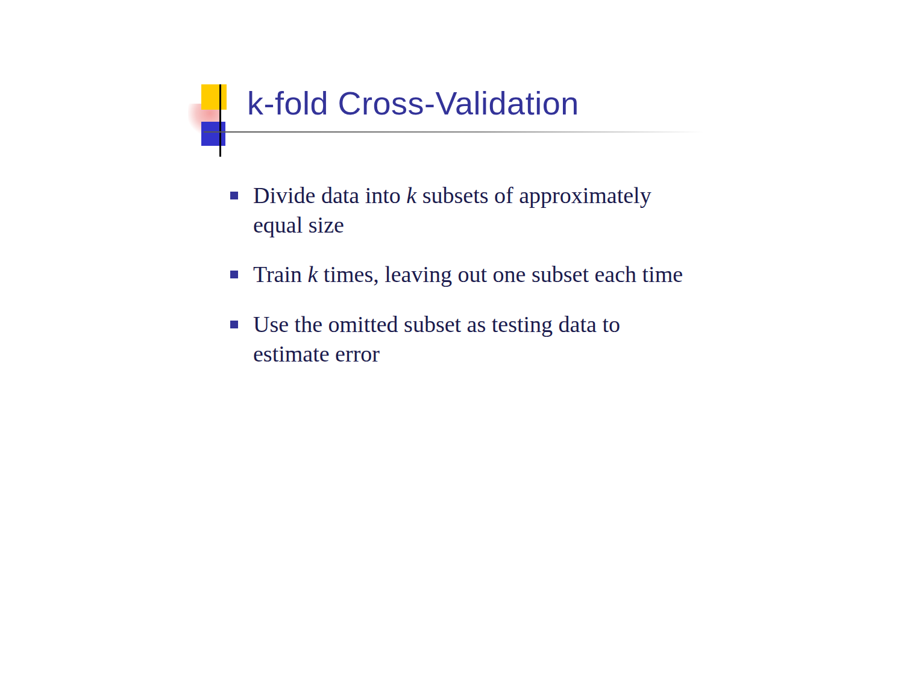k-fold Cross-Validation
Divide data into k subsets of approximately equal size
Train k times, leaving out one subset each time
Use the omitted subset as testing data to estimate error